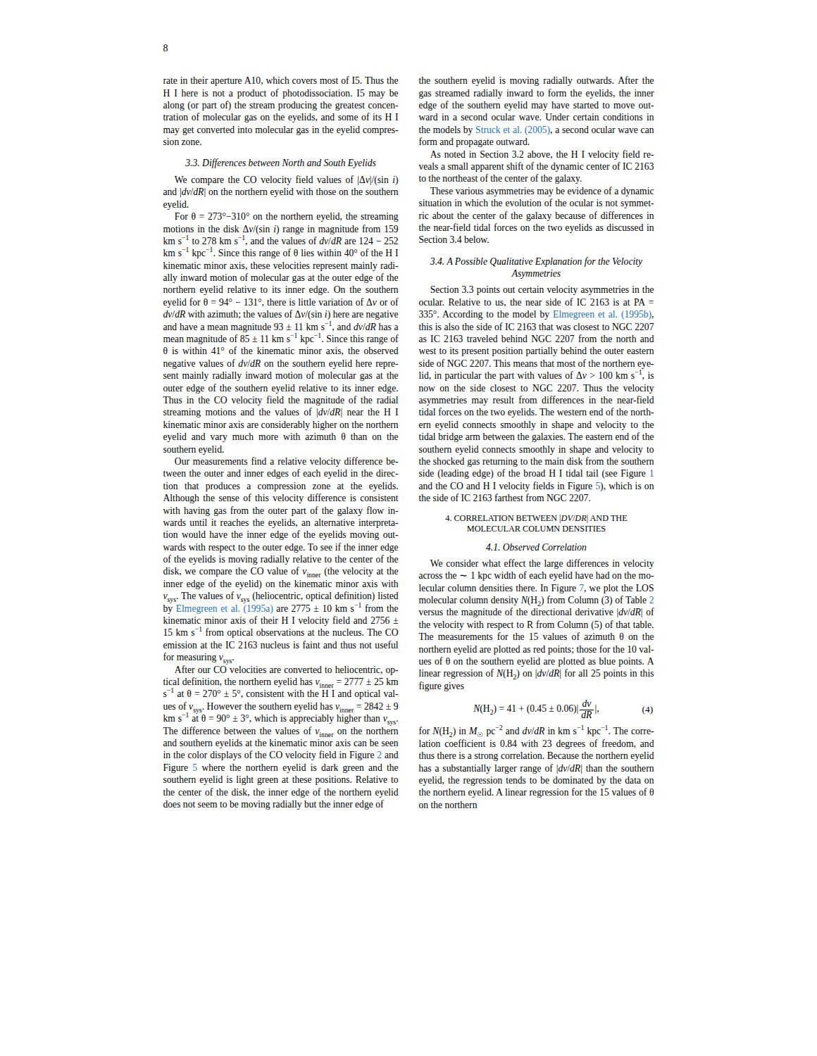8
rate in their aperture A10, which covers most of I5. Thus the H I here is not a product of photodissociation. I5 may be along (or part of) the stream producing the greatest concentration of molecular gas on the eyelids, and some of its H I may get converted into molecular gas in the eyelid compression zone.
3.3. Differences between North and South Eyelids
We compare the CO velocity field values of |Δv|/(sin i) and |dv/dR| on the northern eyelid with those on the southern eyelid.
For θ = 273°−310° on the northern eyelid, the streaming motions in the disk Δv/(sin i) range in magnitude from 159 km s−1 to 278 km s−1, and the values of dv/dR are 124 − 252 km s−1 kpc−1. Since this range of θ lies within 40° of the H I kinematic minor axis, these velocities represent mainly radially inward motion of molecular gas at the outer edge of the northern eyelid relative to its inner edge. On the southern eyelid for θ = 94° − 131°, there is little variation of Δv or of dv/dR with azimuth; the values of Δv/(sin i) here are negative and have a mean magnitude 93 ± 11 km s−1, and dv/dR has a mean magnitude of 85 ± 11 km s−1 kpc−1. Since this range of θ is within 41° of the kinematic minor axis, the observed negative values of dv/dR on the southern eyelid here represent mainly radially inward motion of molecular gas at the outer edge of the southern eyelid relative to its inner edge. Thus in the CO velocity field the magnitude of the radial streaming motions and the values of |dv/dR| near the H I kinematic minor axis are considerably higher on the northern eyelid and vary much more with azimuth θ than on the southern eyelid.
Our measurements find a relative velocity difference between the outer and inner edges of each eyelid in the direction that produces a compression zone at the eyelids. Although the sense of this velocity difference is consistent with having gas from the outer part of the galaxy flow inwards until it reaches the eyelids, an alternative interpretation would have the inner edge of the eyelids moving outwards with respect to the outer edge. To see if the inner edge of the eyelids is moving radially relative to the center of the disk, we compare the CO value of vinner (the velocity at the inner edge of the eyelid) on the kinematic minor axis with vsys. The values of vsys (heliocentric, optical definition) listed by Elmegreen et al. (1995a) are 2775 ± 10 km s−1 from the kinematic minor axis of their H I velocity field and 2756 ± 15 km s−1 from optical observations at the nucleus. The CO emission at the IC 2163 nucleus is faint and thus not useful for measuring vsys.
After our CO velocities are converted to heliocentric, optical definition, the northern eyelid has vinner = 2777 ± 25 km s−1 at θ = 270° ± 5°, consistent with the H I and optical values of vsys. However the southern eyelid has vinner = 2842 ± 9 km s−1 at θ = 90° ± 3°, which is appreciably higher than vsys. The difference between the values of vinner on the northern and southern eyelids at the kinematic minor axis can be seen in the color displays of the CO velocity field in Figure 2 and Figure 5 where the northern eyelid is dark green and the southern eyelid is light green at these positions. Relative to the center of the disk, the inner edge of the northern eyelid does not seem to be moving radially but the inner edge of
the southern eyelid is moving radially outwards. After the gas streamed radially inward to form the eyelids, the inner edge of the southern eyelid may have started to move outward in a second ocular wave. Under certain conditions in the models by Struck et al. (2005), a second ocular wave can form and propagate outward.
As noted in Section 3.2 above, the H I velocity field reveals a small apparent shift of the dynamic center of IC 2163 to the northeast of the center of the galaxy.
These various asymmetries may be evidence of a dynamic situation in which the evolution of the ocular is not symmetric about the center of the galaxy because of differences in the near-field tidal forces on the two eyelids as discussed in Section 3.4 below.
3.4. A Possible Qualitative Explanation for the Velocity Asymmetries
Section 3.3 points out certain velocity asymmetries in the ocular. Relative to us, the near side of IC 2163 is at PA = 335°. According to the model by Elmegreen et al. (1995b), this is also the side of IC 2163 that was closest to NGC 2207 as IC 2163 traveled behind NGC 2207 from the north and west to its present position partially behind the outer eastern side of NGC 2207. This means that most of the northern eyelid, in particular the part with values of Δv > 100 km s−1, is now on the side closest to NGC 2207. Thus the velocity asymmetries may result from differences in the near-field tidal forces on the two eyelids. The western end of the northern eyelid connects smoothly in shape and velocity to the tidal bridge arm between the galaxies. The eastern end of the southern eyelid connects smoothly in shape and velocity to the shocked gas returning to the main disk from the southern side (leading edge) of the broad H I tidal tail (see Figure 1 and the CO and H I velocity fields in Figure 5), which is on the side of IC 2163 farthest from NGC 2207.
4. Correlation between |dv/dR| and the
Molecular Column Densities
4.1. Observed Correlation
We consider what effect the large differences in velocity across the ∼ 1 kpc width of each eyelid have had on the molecular column densities there. In Figure 7, we plot the LOS molecular column density N(H2) from Column (3) of Table 2 versus the magnitude of the directional derivative |dv/dR| of the velocity with respect to R from Column (5) of that table. The measurements for the 15 values of azimuth θ on the northern eyelid are plotted as red points; those for the 10 values of θ on the southern eyelid are plotted as blue points. A linear regression of N(H2) on |dv/dR| for all 25 points in this figure gives
N(H2) = 41 + (0.45 ± 0.06)|dv dR|, (4)
for N(H2) in M☉ pc−2 and dv/dR in km s−1 kpc−1. The correlation coefficient is 0.84 with 23 degrees of freedom, and thus there is a strong correlation. Because the northern eyelid has a substantially larger range of |dv/dR| than the southern eyelid, the regression tends to be dominated by the data on the northern eyelid. A linear regression for the 15 values of θ on the northern